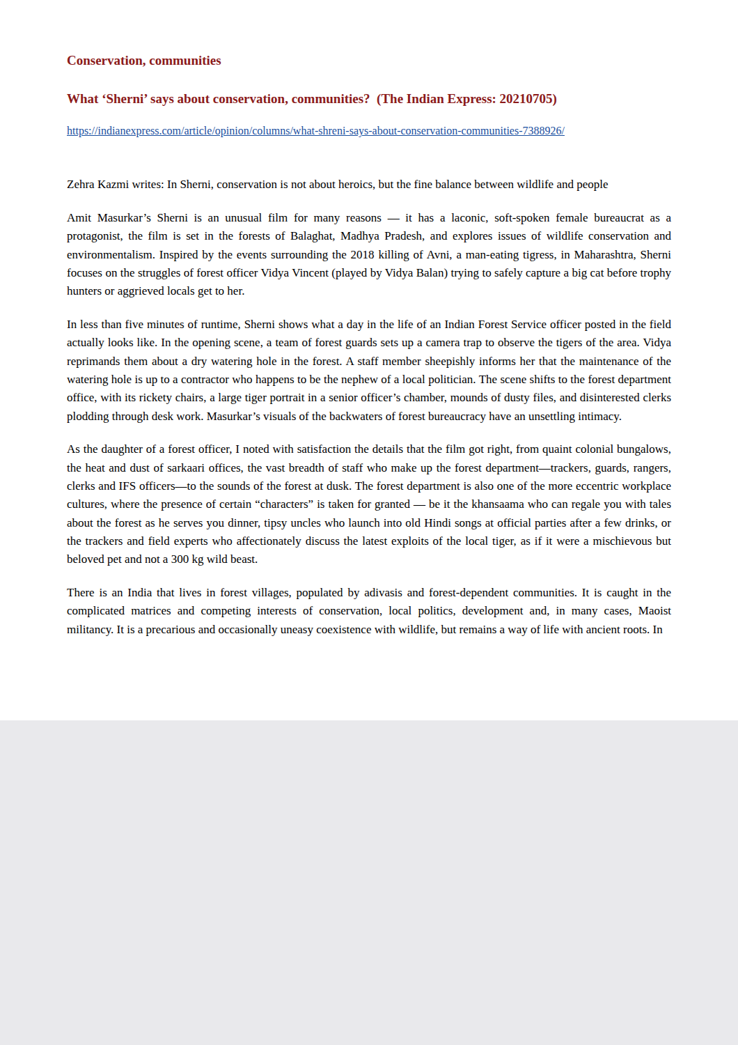Conservation, communities
What ‘Sherni’ says about conservation, communities? (The Indian Express: 20210705)
https://indianexpress.com/article/opinion/columns/what-shreni-says-about-conservation-communities-7388926/
Zehra Kazmi writes: In Sherni, conservation is not about heroics, but the fine balance between wildlife and people
Amit Masurkar’s Sherni is an unusual film for many reasons — it has a laconic, soft-spoken female bureaucrat as a protagonist, the film is set in the forests of Balaghat, Madhya Pradesh, and explores issues of wildlife conservation and environmentalism. Inspired by the events surrounding the 2018 killing of Avni, a man-eating tigress, in Maharashtra, Sherni focuses on the struggles of forest officer Vidya Vincent (played by Vidya Balan) trying to safely capture a big cat before trophy hunters or aggrieved locals get to her.
In less than five minutes of runtime, Sherni shows what a day in the life of an Indian Forest Service officer posted in the field actually looks like. In the opening scene, a team of forest guards sets up a camera trap to observe the tigers of the area. Vidya reprimands them about a dry watering hole in the forest. A staff member sheepishly informs her that the maintenance of the watering hole is up to a contractor who happens to be the nephew of a local politician. The scene shifts to the forest department office, with its rickety chairs, a large tiger portrait in a senior officer’s chamber, mounds of dusty files, and disinterested clerks plodding through desk work. Masurkar’s visuals of the backwaters of forest bureaucracy have an unsettling intimacy.
As the daughter of a forest officer, I noted with satisfaction the details that the film got right, from quaint colonial bungalows, the heat and dust of sarkaari offices, the vast breadth of staff who make up the forest department—trackers, guards, rangers, clerks and IFS officers—to the sounds of the forest at dusk. The forest department is also one of the more eccentric workplace cultures, where the presence of certain “characters” is taken for granted — be it the khansaama who can regale you with tales about the forest as he serves you dinner, tipsy uncles who launch into old Hindi songs at official parties after a few drinks, or the trackers and field experts who affectionately discuss the latest exploits of the local tiger, as if it were a mischievous but beloved pet and not a 300 kg wild beast.
There is an India that lives in forest villages, populated by adivasis and forest-dependent communities. It is caught in the complicated matrices and competing interests of conservation, local politics, development and, in many cases, Maoist militancy. It is a precarious and occasionally uneasy coexistence with wildlife, but remains a way of life with ancient roots. In